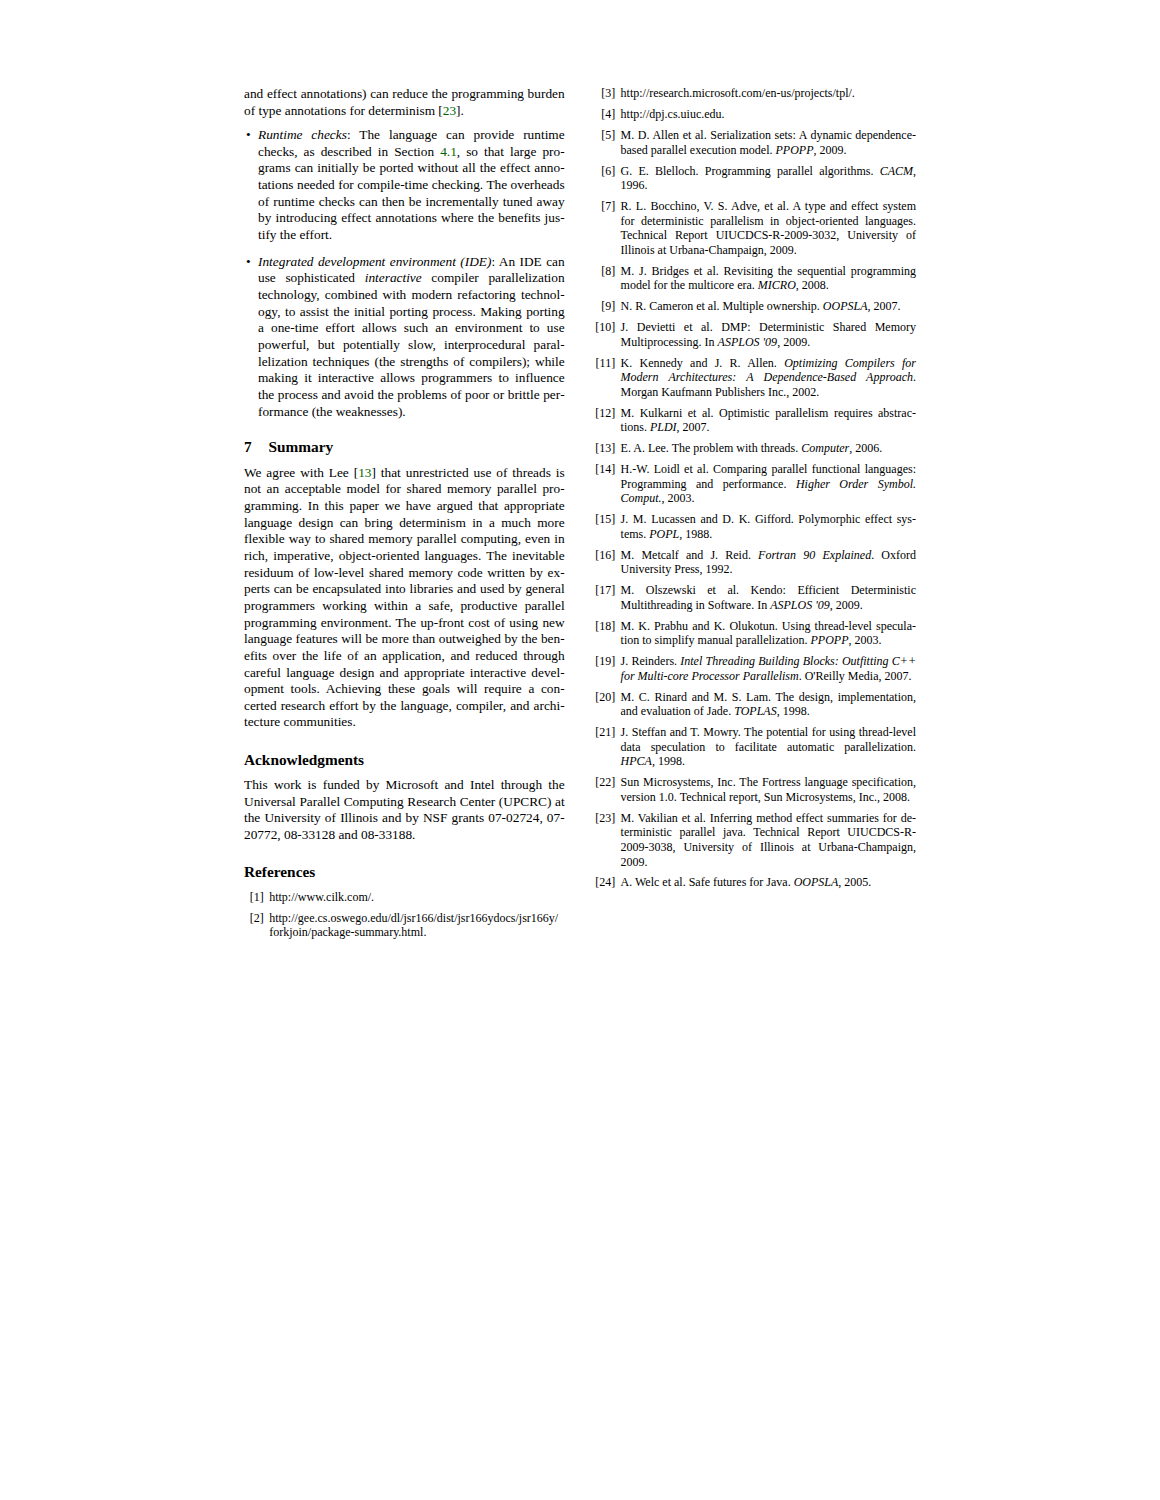and effect annotations) can reduce the programming burden of type annotations for determinism [23].
Runtime checks: The language can provide runtime checks, as described in Section 4.1, so that large programs can initially be ported without all the effect annotations needed for compile-time checking. The overheads of runtime checks can then be incrementally tuned away by introducing effect annotations where the benefits justify the effort.
Integrated development environment (IDE): An IDE can use sophisticated interactive compiler parallelization technology, combined with modern refactoring technology, to assist the initial porting process. Making porting a one-time effort allows such an environment to use powerful, but potentially slow, interprocedural parallelization techniques (the strengths of compilers); while making it interactive allows programmers to influence the process and avoid the problems of poor or brittle performance (the weaknesses).
7 Summary
We agree with Lee [13] that unrestricted use of threads is not an acceptable model for shared memory parallel programming. In this paper we have argued that appropriate language design can bring determinism in a much more flexible way to shared memory parallel computing, even in rich, imperative, object-oriented languages. The inevitable residuum of low-level shared memory code written by experts can be encapsulated into libraries and used by general programmers working within a safe, productive parallel programming environment. The up-front cost of using new language features will be more than outweighed by the benefits over the life of an application, and reduced through careful language design and appropriate interactive development tools. Achieving these goals will require a concerted research effort by the language, compiler, and architecture communities.
Acknowledgments
This work is funded by Microsoft and Intel through the Universal Parallel Computing Research Center (UPCRC) at the University of Illinois and by NSF grants 07-02724, 07-20772, 08-33128 and 08-33188.
References
[1] http://www.cilk.com/.
[2] http://gee.cs.oswego.edu/dl/jsr166/dist/jsr166ydocs/jsr166y/ forkjoin/package-summary.html.
[3] http://research.microsoft.com/en-us/projects/tpl/.
[4] http://dpj.cs.uiuc.edu.
[5] M. D. Allen et al. Serialization sets: A dynamic dependence-based parallel execution model. PPOPP, 2009.
[6] G. E. Blelloch. Programming parallel algorithms. CACM, 1996.
[7] R. L. Bocchino, V. S. Adve, et al. A type and effect system for deterministic parallelism in object-oriented languages. Technical Report UIUCDCS-R-2009-3032, University of Illinois at Urbana-Champaign, 2009.
[8] M. J. Bridges et al. Revisiting the sequential programming model for the multicore era. MICRO, 2008.
[9] N. R. Cameron et al. Multiple ownership. OOPSLA, 2007.
[10] J. Devietti et al. DMP: Deterministic Shared Memory Multiprocessing. In ASPLOS '09, 2009.
[11] K. Kennedy and J. R. Allen. Optimizing Compilers for Modern Architectures: A Dependence-Based Approach. Morgan Kaufmann Publishers Inc., 2002.
[12] M. Kulkarni et al. Optimistic parallelism requires abstractions. PLDI, 2007.
[13] E. A. Lee. The problem with threads. Computer, 2006.
[14] H.-W. Loidl et al. Comparing parallel functional languages: Programming and performance. Higher Order Symbol. Comput., 2003.
[15] J. M. Lucassen and D. K. Gifford. Polymorphic effect systems. POPL, 1988.
[16] M. Metcalf and J. Reid. Fortran 90 Explained. Oxford University Press, 1992.
[17] M. Olszewski et al. Kendo: Efficient Deterministic Multithreading in Software. In ASPLOS '09, 2009.
[18] M. K. Prabhu and K. Olukotun. Using thread-level speculation to simplify manual parallelization. PPOPP, 2003.
[19] J. Reinders. Intel Threading Building Blocks: Outfitting C++ for Multi-core Processor Parallelism. O'Reilly Media, 2007.
[20] M. C. Rinard and M. S. Lam. The design, implementation, and evaluation of Jade. TOPLAS, 1998.
[21] J. Steffan and T. Mowry. The potential for using thread-level data speculation to facilitate automatic parallelization. HPCA, 1998.
[22] Sun Microsystems, Inc. The Fortress language specification, version 1.0. Technical report, Sun Microsystems, Inc., 2008.
[23] M. Vakilian et al. Inferring method effect summaries for deterministic parallel java. Technical Report UIUCDCS-R-2009-3038, University of Illinois at Urbana-Champaign, 2009.
[24] A. Welc et al. Safe futures for Java. OOPSLA, 2005.